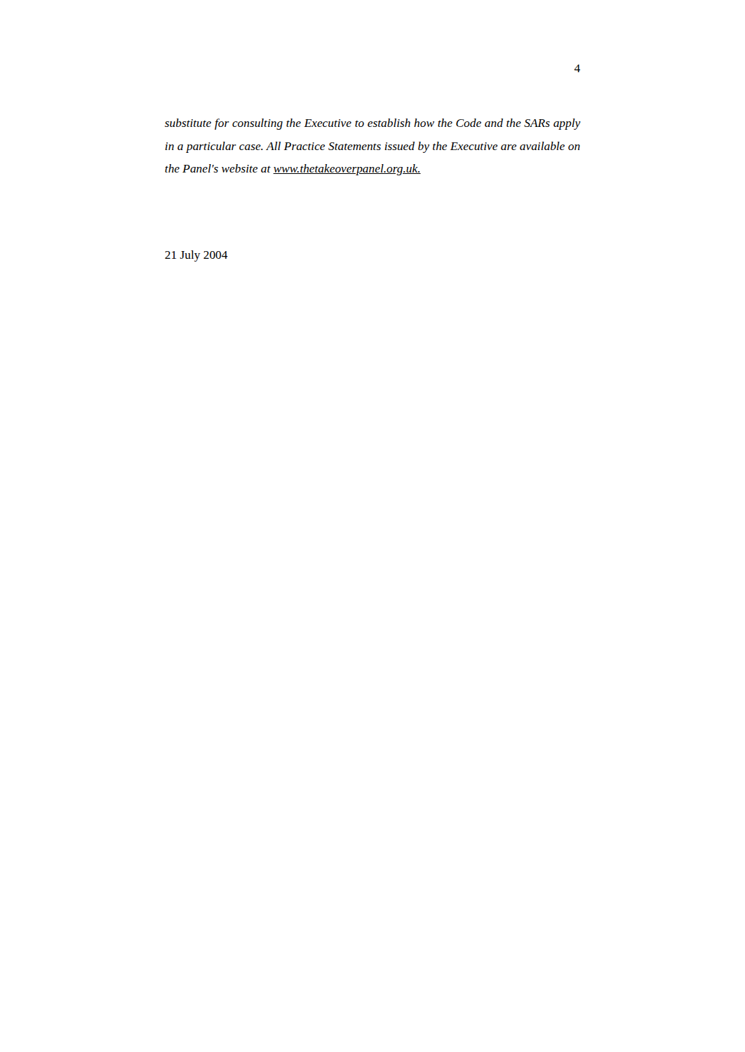4
substitute for consulting the Executive to establish how the Code and the SARs apply in a particular case. All Practice Statements issued by the Executive are available on the Panel's website at www.thetakeoverpanel.org.uk.
21 July 2004